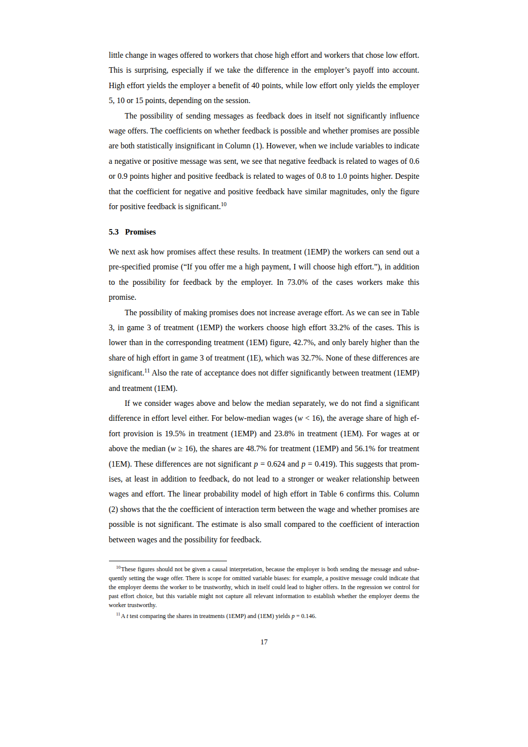little change in wages offered to workers that chose high effort and workers that chose low effort. This is surprising, especially if we take the difference in the employer’s payoff into account. High effort yields the employer a benefit of 40 points, while low effort only yields the employer 5, 10 or 15 points, depending on the session.
The possibility of sending messages as feedback does in itself not significantly influence wage offers. The coefficients on whether feedback is possible and whether promises are possible are both statistically insignificant in Column (1). However, when we include variables to indicate a negative or positive message was sent, we see that negative feedback is related to wages of 0.6 or 0.9 points higher and positive feedback is related to wages of 0.8 to 1.0 points higher. Despite that the coefficient for negative and positive feedback have similar magnitudes, only the figure for positive feedback is significant.10
5.3 Promises
We next ask how promises affect these results. In treatment (1EMP) the workers can send out a pre-specified promise (“If you offer me a high payment, I will choose high effort.”), in addition to the possibility for feedback by the employer. In 73.0% of the cases workers make this promise.
The possibility of making promises does not increase average effort. As we can see in Table 3, in game 3 of treatment (1EMP) the workers choose high effort 33.2% of the cases. This is lower than in the corresponding treatment (1EM) figure, 42.7%, and only barely higher than the share of high effort in game 3 of treatment (1E), which was 32.7%. None of these differences are significant.11 Also the rate of acceptance does not differ significantly between treatment (1EMP) and treatment (1EM).
If we consider wages above and below the median separately, we do not find a significant difference in effort level either. For below-median wages (w < 16), the average share of high effort provision is 19.5% in treatment (1EMP) and 23.8% in treatment (1EM). For wages at or above the median (w ≥ 16), the shares are 48.7% for treatment (1EMP) and 56.1% for treatment (1EM). These differences are not significant p = 0.624 and p = 0.419). This suggests that promises, at least in addition to feedback, do not lead to a stronger or weaker relationship between wages and effort. The linear probability model of high effort in Table 6 confirms this. Column (2) shows that the the coefficient of interaction term between the wage and whether promises are possible is not significant. The estimate is also small compared to the coefficient of interaction between wages and the possibility for feedback.
10These figures should not be given a causal interpretation, because the employer is both sending the message and subsequently setting the wage offer. There is scope for omitted variable biases: for example, a positive message could indicate that the employer deems the worker to be trustworthy, which in itself could lead to higher offers. In the regression we control for past effort choice, but this variable might not capture all relevant information to establish whether the employer deems the worker trustworthy.
11A t test comparing the shares in treatments (1EMP) and (1EM) yields p = 0.146.
17